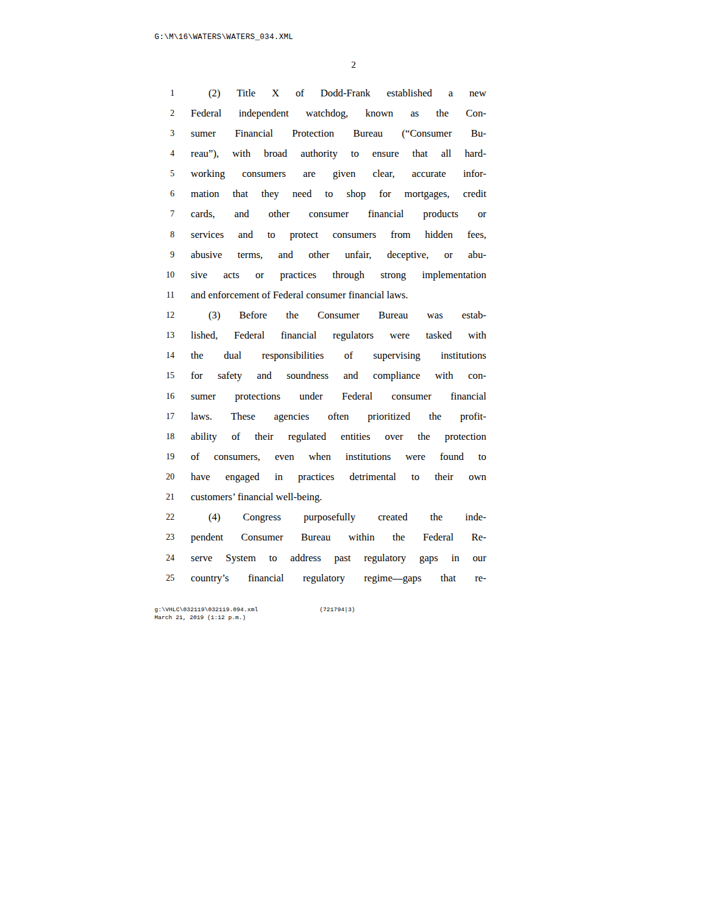G:\M\16\WATERS\WATERS_034.XML
2
(2) Title Xof Dodd-Frank established anew
Federal independent watchdog, known as the Con-
sumer Financial Protection Bureau(“Consumer Bu-
reau”), with broad authority to ensure that all hard-
working consumers are given clear, accurate infor-
mation that they need to shop for mortgages, credit
cards, and other consumer financial products or
services and to protect consumers from hidden fees,
abusive terms, and other unfair, deceptive, or abu-
sive acts or practices through strong implementation
and enforcement of Federal consumer financial laws.
(3) Before the Consumer Bureau was estab-
lished, Federal financial regulators were tasked with
the dual responsibilities of supervising institutions
for safety and soundness and compliance with con-
sumer protections under Federal consumer financial
laws. These agencies often prioritized the profit-
ability of their regulated entities over the protection
of consumers, even when institutions were found to
have engaged in practices detrimental to their own
customers’ financial well-being.
(4) Congress purposefully created the inde-
pendent Consumer Bureau within the Federal Re-
serve System to address past regulatory gaps in our
country’s financial regulatory regime—gaps that re-
g:\VHLC\032119\032119.094.xml (721794|3)
March 21, 2019 (1:12 p.m.)